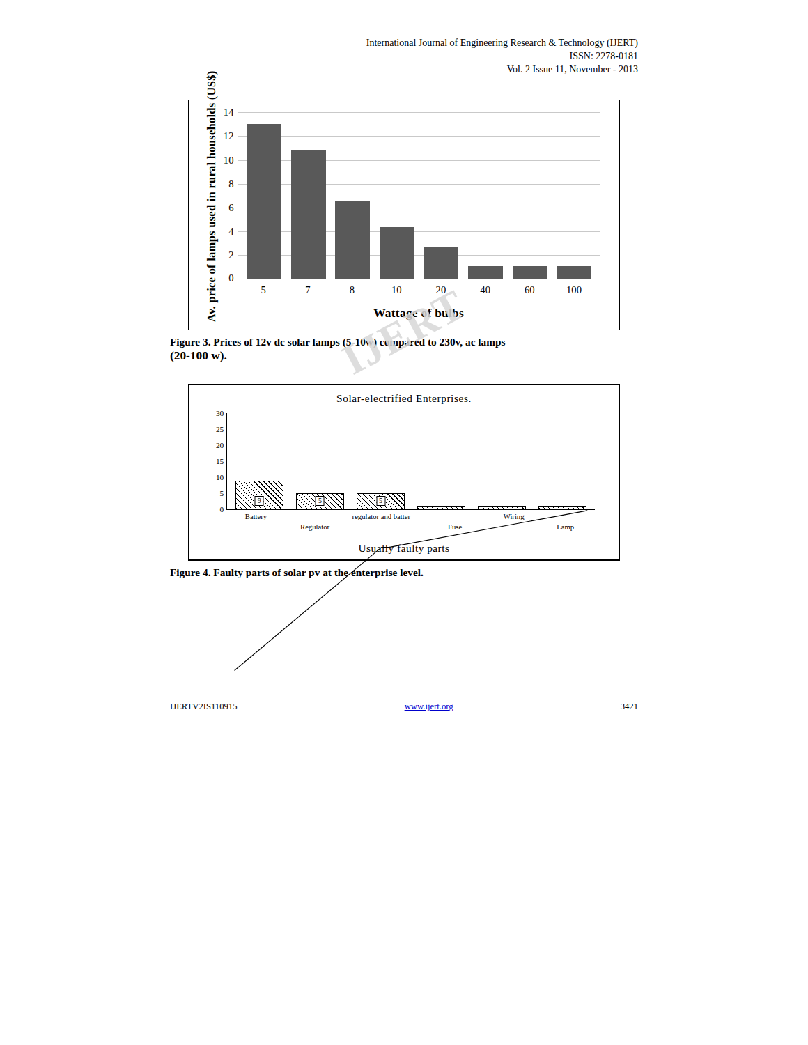International Journal of Engineering Research & Technology (IJERT)
ISSN: 2278-0181
Vol. 2 Issue 11, November - 2013
Av. price of lamps used in rural households (US$)
14
12
10
8
6
4
2
0
57810204060100
Wattage of bulbs
Figure 3. Prices of 12v dc solar lamps (5-10w) compared to 230v, ac lamps
(20-100 w).
IJERT
Solar-electrified Enterprises.
30 25 20 15 10 5 0
9
5
5
Battery Regulator regulator and batter Fuse Wiring Lamp
Usually faulty parts
Figure 4. Faulty parts of solar pv at the enterprise level.
IJERTV2IS110915 www.ijert.org 3421